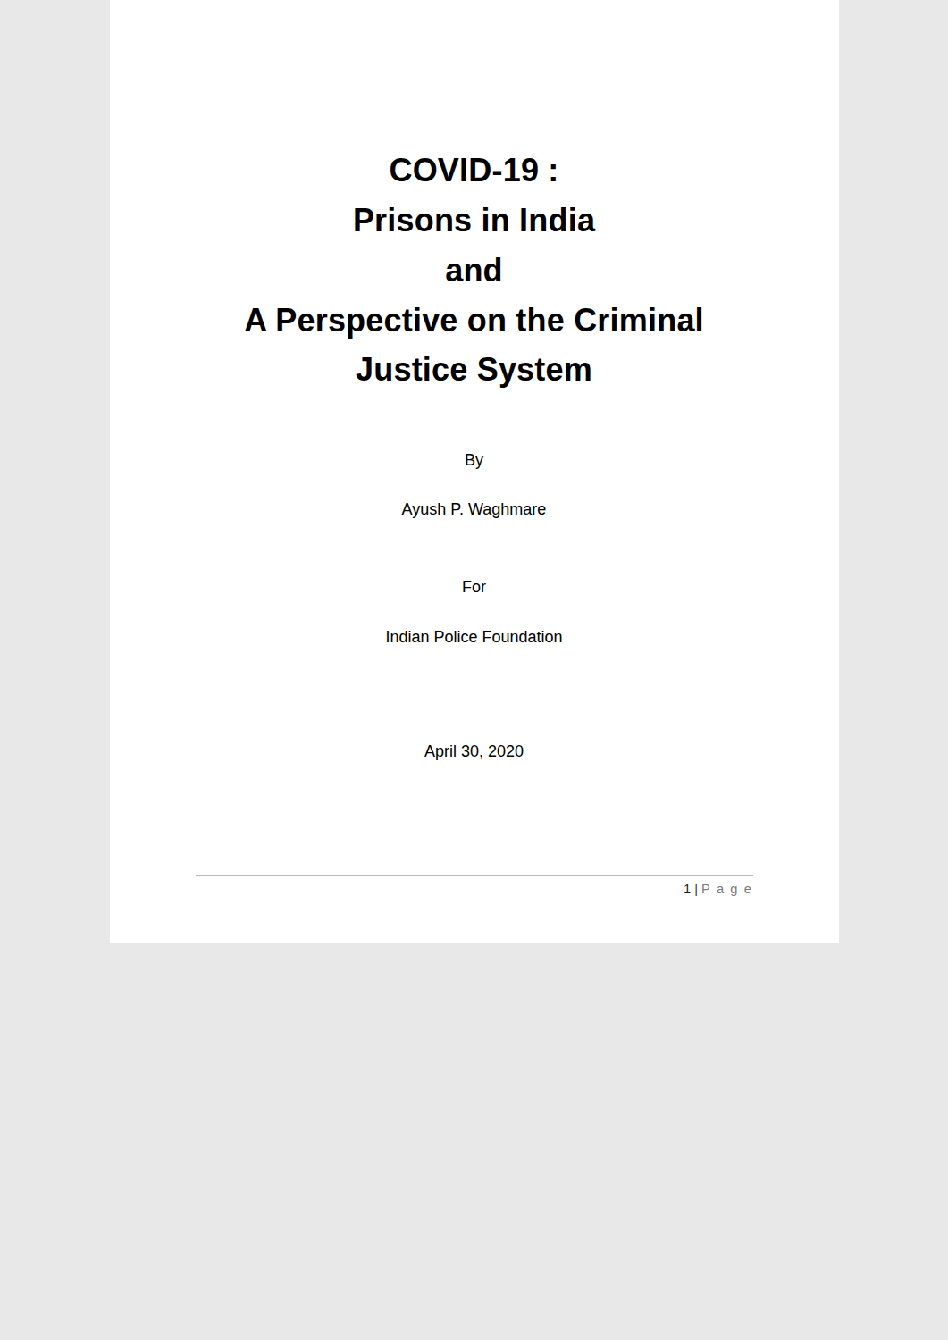COVID-19 : Prisons in India and A Perspective on the Criminal Justice System
By
Ayush P. Waghmare
For
Indian Police Foundation
April 30, 2020
1 | P a g e